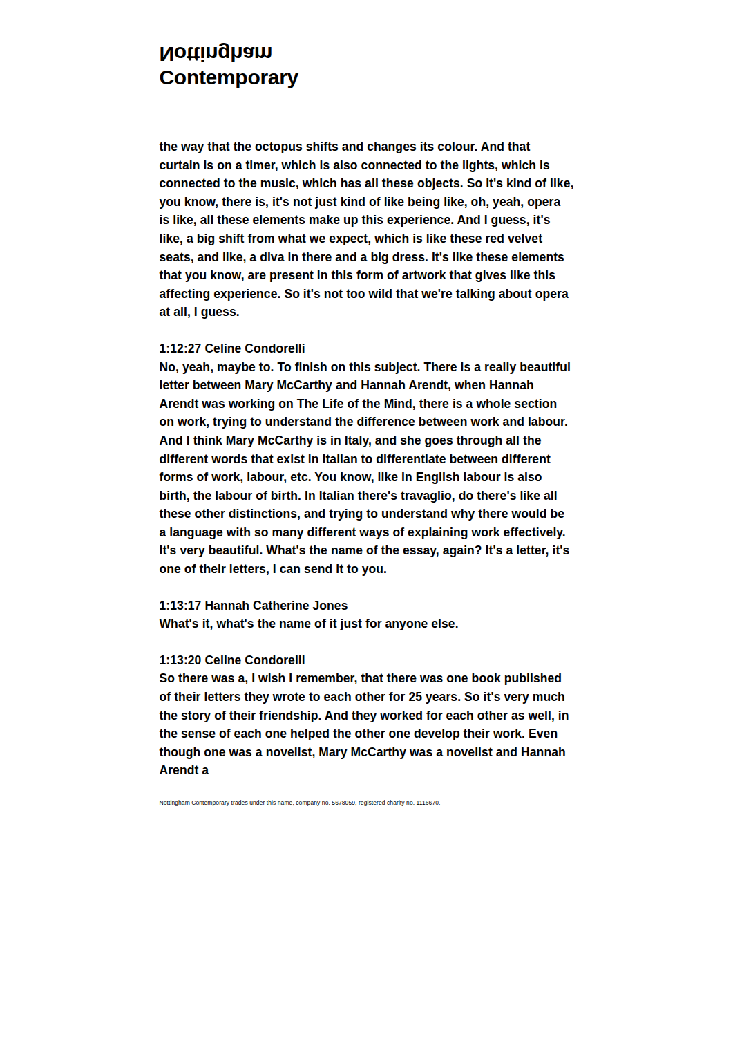Nottingham
Contemporary
the way that the octopus shifts and changes its colour. And that curtain is on a timer, which is also connected to the lights, which is connected to the music, which has all these objects. So it's kind of like, you know, there is, it's not just kind of like being like, oh, yeah, opera is like, all these elements make up this experience. And I guess, it's like, a big shift from what we expect, which is like these red velvet seats, and like, a diva in there and a big dress. It's like these elements that you know, are present in this form of artwork that gives like this affecting experience. So it's not too wild that we're talking about opera at all, I guess.
1:12:27 Celine Condorelli
No, yeah, maybe to. To finish on this subject. There is a really beautiful letter between Mary McCarthy and Hannah Arendt, when Hannah Arendt was working on The Life of the Mind, there is a whole section on work, trying to understand the difference between work and labour. And I think Mary McCarthy is in Italy, and she goes through all the different words that exist in Italian to differentiate between different forms of work, labour, etc. You know, like in English labour is also birth, the labour of birth. In Italian there's travaglio, do there's like all these other distinctions, and trying to understand why there would be a language with so many different ways of explaining work effectively. It's very beautiful. What's the name of the essay, again? It's a letter, it's one of their letters, I can send it to you.
1:13:17 Hannah Catherine Jones
What's it, what's the name of it just for anyone else.
1:13:20 Celine Condorelli
So there was a, I wish I remember, that there was one book published of their letters they wrote to each other for 25 years. So it's very much the story of their friendship. And they worked for each other as well, in the sense of each one helped the other one develop their work. Even though one was a novelist, Mary McCarthy was a novelist and Hannah Arendt a
Nottingham Contemporary trades under this name, company no. 5678059, registered charity no. 1116670.